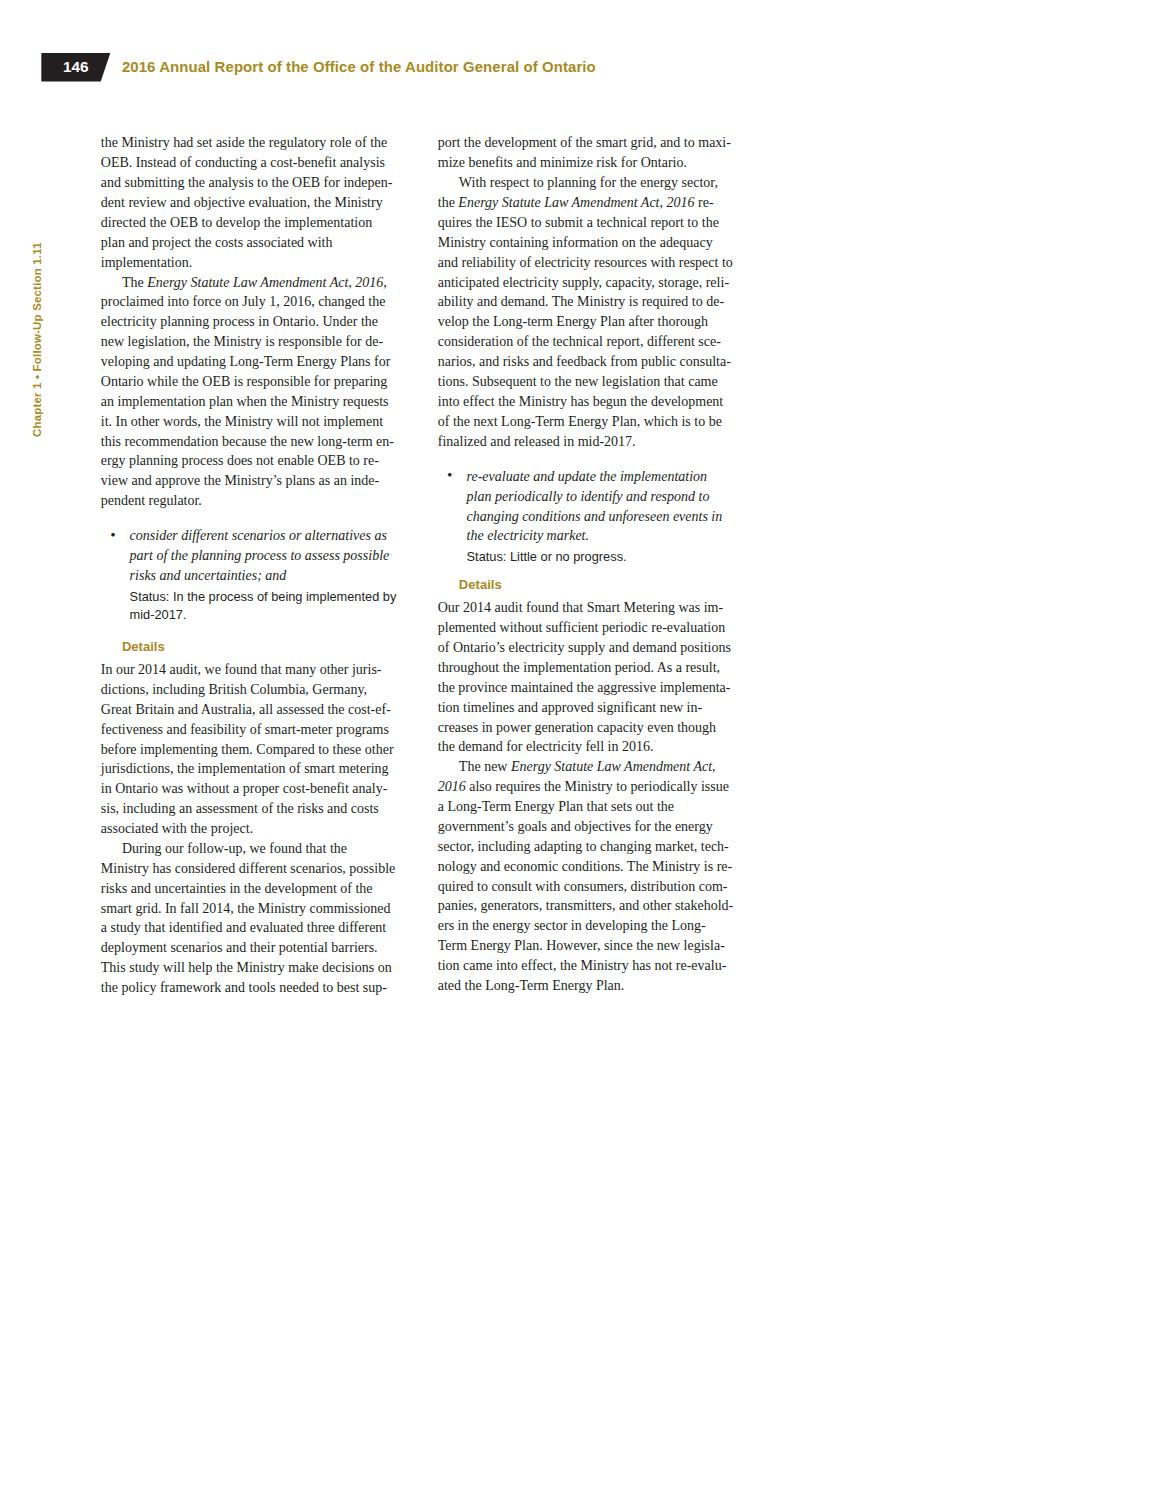146
2016 Annual Report of the Office of the Auditor General of Ontario
Chapter 1 • Follow-Up Section 1.11
the Ministry had set aside the regulatory role of the OEB. Instead of conducting a cost-benefit analysis and submitting the analysis to the OEB for independent review and objective evaluation, the Ministry directed the OEB to develop the implementation plan and project the costs associated with implementation.
The Energy Statute Law Amendment Act, 2016, proclaimed into force on July 1, 2016, changed the electricity planning process in Ontario. Under the new legislation, the Ministry is responsible for developing and updating Long-Term Energy Plans for Ontario while the OEB is responsible for preparing an implementation plan when the Ministry requests it. In other words, the Ministry will not implement this recommendation because the new long-term energy planning process does not enable OEB to review and approve the Ministry’s plans as an independent regulator.
consider different scenarios or alternatives as part of the planning process to assess possible risks and uncertainties; and Status: In the process of being implemented by mid-2017.
Details
In our 2014 audit, we found that many other jurisdictions, including British Columbia, Germany, Great Britain and Australia, all assessed the cost-effectiveness and feasibility of smart-meter programs before implementing them. Compared to these other jurisdictions, the implementation of smart metering in Ontario was without a proper cost-benefit analysis, including an assessment of the risks and costs associated with the project.
During our follow-up, we found that the Ministry has considered different scenarios, possible risks and uncertainties in the development of the smart grid. In fall 2014, the Ministry commissioned a study that identified and evaluated three different deployment scenarios and their potential barriers. This study will help the Ministry make decisions on the policy framework and tools needed to best support the development of the smart grid, and to maximize benefits and minimize risk for Ontario.
With respect to planning for the energy sector, the Energy Statute Law Amendment Act, 2016 requires the IESO to submit a technical report to the Ministry containing information on the adequacy and reliability of electricity resources with respect to anticipated electricity supply, capacity, storage, reliability and demand. The Ministry is required to develop the Long-term Energy Plan after thorough consideration of the technical report, different scenarios, and risks and feedback from public consultations. Subsequent to the new legislation that came into effect the Ministry has begun the development of the next Long-Term Energy Plan, which is to be finalized and released in mid-2017.
re-evaluate and update the implementation plan periodically to identify and respond to changing conditions and unforeseen events in the electricity market. Status: Little or no progress.
Details
Our 2014 audit found that Smart Metering was implemented without sufficient periodic re-evaluation of Ontario’s electricity supply and demand positions throughout the implementation period. As a result, the province maintained the aggressive implementation timelines and approved significant new increases in power generation capacity even though the demand for electricity fell in 2016.
The new Energy Statute Law Amendment Act, 2016 also requires the Ministry to periodically issue a Long-Term Energy Plan that sets out the government’s goals and objectives for the energy sector, including adapting to changing market, technology and economic conditions. The Ministry is required to consult with consumers, distribution companies, generators, transmitters, and other stakeholders in the energy sector in developing the Long-Term Energy Plan. However, since the new legislation came into effect, the Ministry has not re-evaluated the Long-Term Energy Plan.